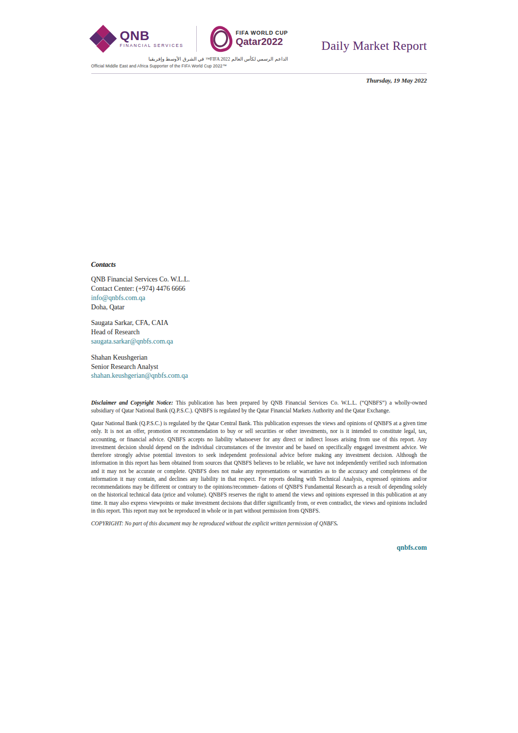QNB Financial Services
FIFA WORLD CUP Qatar2022
الداعم الرسمي لكأس العالم FIFA 2022™ في الشرق الأوسط وإفريقيا
Official Middle East and Africa Supporter of the FIFA World Cup 2022™
Daily Market Report
Thursday, 19 May 2022
Contacts
QNB Financial Services Co. W.L.L. Contact Center: (+974) 4476 6666 info@qnbfs.com.qa
Doha, Qatar
Saugata Sarkar, CFA, CAIA Head of Research saugata.sarkar@qnbfs.com.qa
Shahan Keushgerian Senior Research Analyst shahan.keushgerian@qnbfs.com.qa
Disclaimer and Copyright Notice: This publication has been prepared by QNB Financial Services Co. W.L.L. (“QNBFS”) a wholly-owned subsidiary of Qatar National Bank (Q.P.S.C.). QNBFS is regulated by the Qatar Financial Markets Authority and the Qatar Exchange.
Qatar National Bank (Q.P.S.C.) is regulated by the Qatar Central Bank. This publication expresses the views and opinions of QNBFS at a given time only. It is not an offer, promotion or recommendation to buy or sell securities or other investments, nor is it intended to constitute legal, tax, accounting, or financial advice. QNBFS accepts no liability whatsoever for any direct or indirect losses arising from use of this report. Any investment decision should depend on the individual circumstances of the investor and be based on specifically engaged investment advice. We therefore strongly advise potential investors to seek independent professional advice before making any investment decision. Although the information in this report has been obtained from sources that QNBFS believes to be reliable, we have not independently verified such information and it may not be accurate or complete. QNBFS does not make any representations or warranties as to the accuracy and completeness of the information it may contain, and declines any liability in that respect. For reports dealing with Technical Analysis, expressed opinions and/or recommendations may be different or contrary to the opinions/recommen- dations of QNBFS Fundamental Research as a result of depending solely on the historical technical data (price and volume). QNBFS reserves the right to amend the views and opinions expressed in this publication at any time. It may also express viewpoints or make investment decisions that differ significantly from, or even contradict, the views and opinions included in this report. This report may not be reproduced in whole or in part without permission from QNBFS.
COPYRIGHT: No part of this document may be reproduced without the explicit written permission of QNBFS.
qnbfs.com